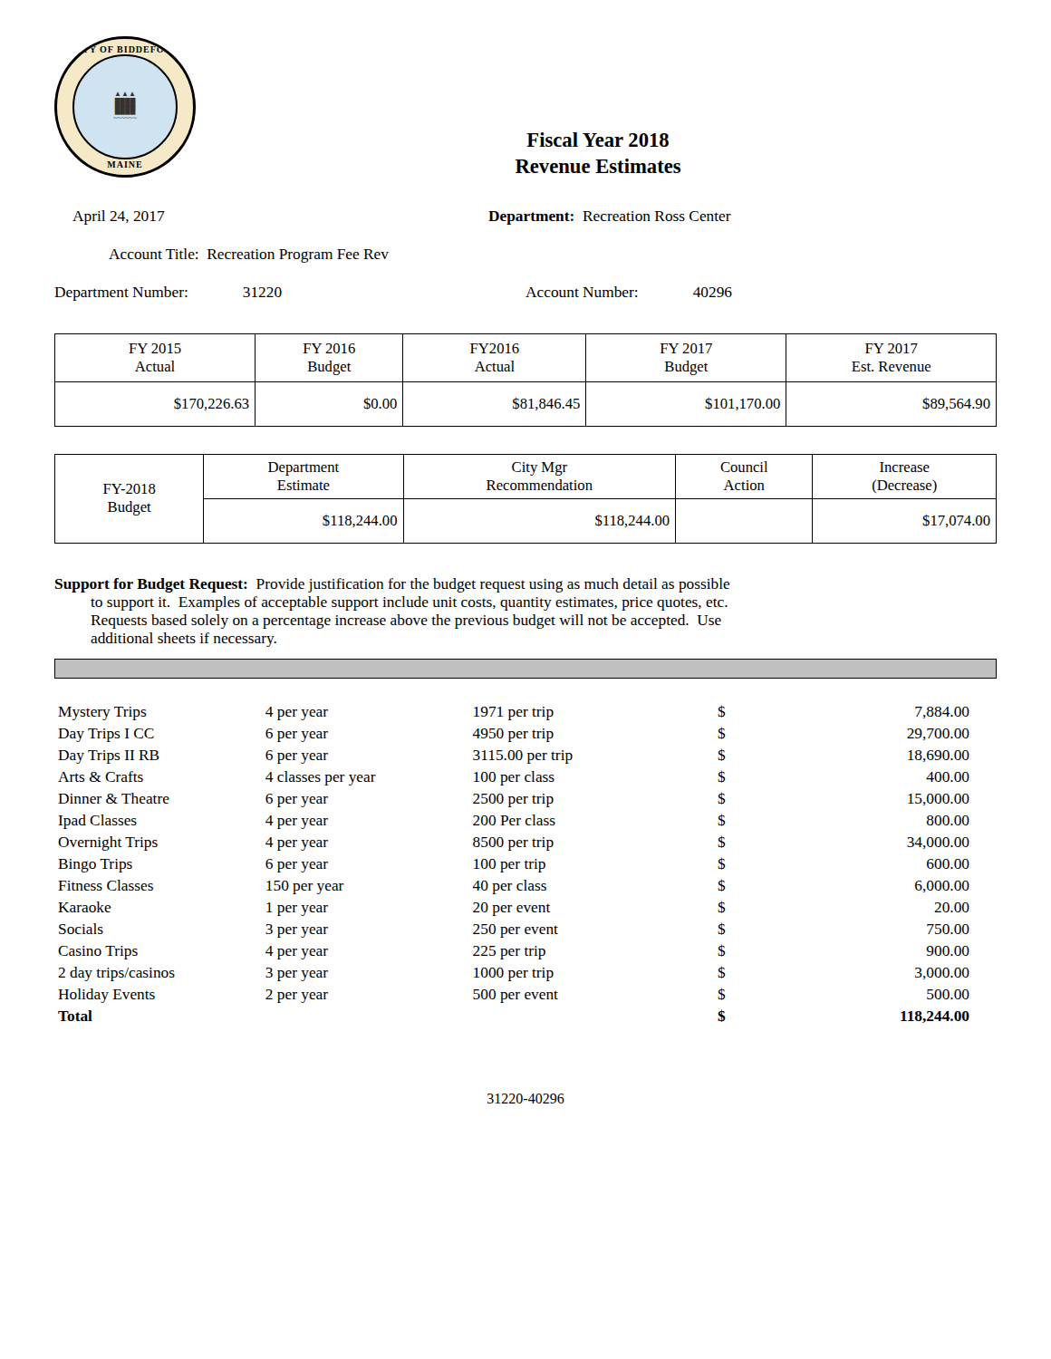CITY OF BIDDEFORD
▲▲▲
████
████
~~~~~~
MAINE
Fiscal Year 2018
Revenue Estimates
April 24, 2017
Department: Recreation Ross Center
Account Title: Recreation Program Fee Rev
Department Number:31220
Account Number:40296
| FY 2015 Actual | FY 2016 Budget | FY2016 Actual | FY 2017 Budget | FY 2017 Est. Revenue |
| --- | --- | --- | --- | --- |
| $170,226.63 | $0.00 | $81,846.45 | $101,170.00 | $89,564.90 |
| FY-2018 Budget | Department Estimate | City Mgr Recommendation | Council Action | Increase (Decrease) |
| --- | --- | --- | --- | --- |
| $118,244.00 | $118,244.00 | | $17,074.00 |
Support for Budget Request: Provide justification for the budget request using as much detail as possible
to support it. Examples of acceptable support include unit costs, quantity estimates, price quotes, etc.
Requests based solely on a percentage increase above the previous budget will not be accepted. Use
additional sheets if necessary.
| Mystery Trips | 4 per year | 1971 per trip | $ | 7,884.00 |
| Day Trips I CC | 6 per year | 4950 per trip | $ | 29,700.00 |
| Day Trips II RB | 6 per year | 3115.00 per trip | $ | 18,690.00 |
| Arts & Crafts | 4 classes per year | 100 per class | $ | 400.00 |
| Dinner & Theatre | 6 per year | 2500 per trip | $ | 15,000.00 |
| Ipad Classes | 4 per year | 200 Per class | $ | 800.00 |
| Overnight Trips | 4 per year | 8500 per trip | $ | 34,000.00 |
| Bingo Trips | 6 per year | 100 per trip | $ | 600.00 |
| Fitness Classes | 150 per year | 40 per class | $ | 6,000.00 |
| Karaoke | 1 per year | 20 per event | $ | 20.00 |
| Socials | 3 per year | 250 per event | $ | 750.00 |
| Casino Trips | 4 per year | 225 per trip | $ | 900.00 |
| 2 day trips/casinos | 3 per year | 1000 per trip | $ | 3,000.00 |
| Holiday Events | 2 per year | 500 per event | $ | 500.00 |
| Total | | | $ | 118,244.00 |
31220-40296